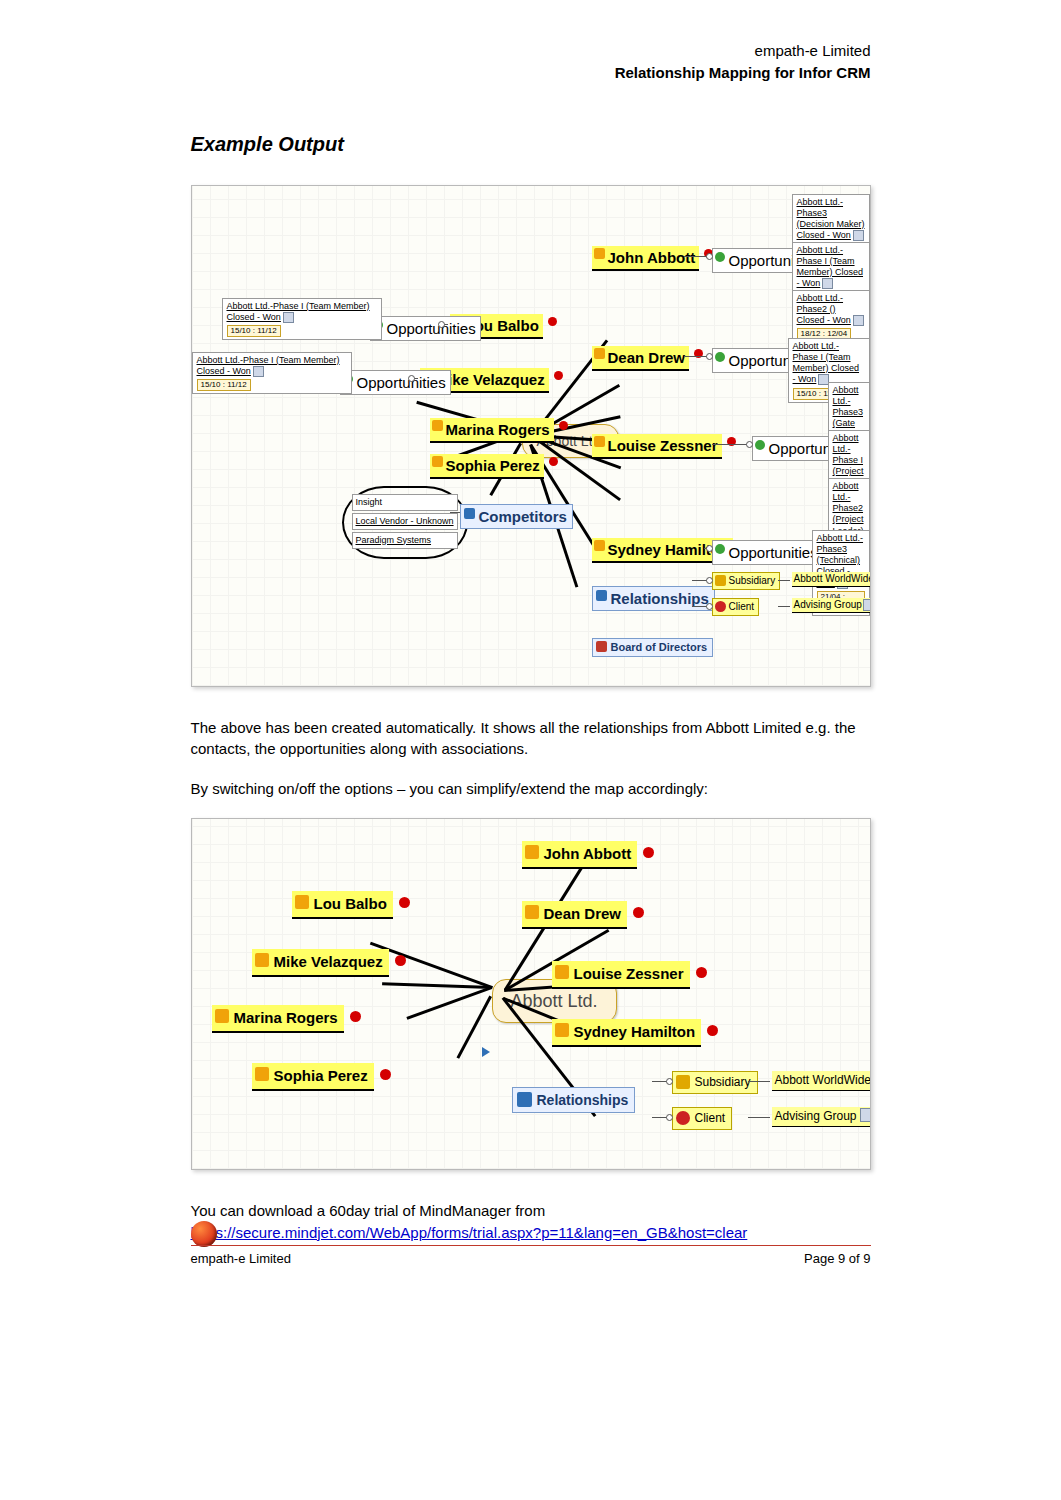empath-e Limited
Relationship Mapping for Infor CRM
Example Output
Abbott Ltd.
John Abbott
Dean Drew
Louise Zessner
Sydney Hamilton
Lou Balbo
Mike Velazquez
Marina Rogers
Sophia Perez
Opportunities
Opportunities
Opportunities
Opportunities
Opportunities
Opportunities
Abbott Ltd.-Phase3 (Decision Maker) Closed - Won
21/04 : 18/07
Abbott Ltd.-Phase I (Team Member) Closed - Won
15/10 : 11/12
Abbott Ltd.-Phase2 () Closed - Won
18/12 : 12/04
Abbott Ltd.-Phase I (Team Member) Closed - Won
15/10 : 11/12
Abbott Ltd.-Phase3 (Gate Keeper) Closed - Won
21/04 : 18/07
Abbott Ltd.-Phase I (Project Leader) Closed - Won
15/10 : 11/12
Abbott Ltd.-Phase2 (Project Leader) Closed - Won
18/12 : 12/04
Abbott Ltd.-Phase3 (Technical) Closed - Won
21/04 : 18/07
Abbott Ltd.-Phase I (Team Member) Closed - Won
15/10 : 11/12
Abbott Ltd.-Phase I (Team Member) Closed - Won
15/10 : 11/12
Insight Local Vendor - Unknown Paradigm Systems
Competitors
Relationships
Subsidiary
Client
Abbott WorldWide
Advising Group
Board of Directors
The above has been created automatically. It shows all the relationships from Abbott Limited e.g. the contacts, the opportunities along with associations.
By switching on/off the options – you can simplify/extend the map accordingly:
Abbott Ltd.
John Abbott
Dean Drew
Louise Zessner
Sydney Hamilton
Lou Balbo
Mike Velazquez
Marina Rogers
Sophia Perez
Relationships
Subsidiary
Client
Abbott WorldWide
Advising Group
You can download a 60day trial of MindManager from
https://secure.mindjet.com/WebApp/forms/trial.aspx?p=11&lang=en_GB&host=clear
empath-e Limited Page 9 of 9